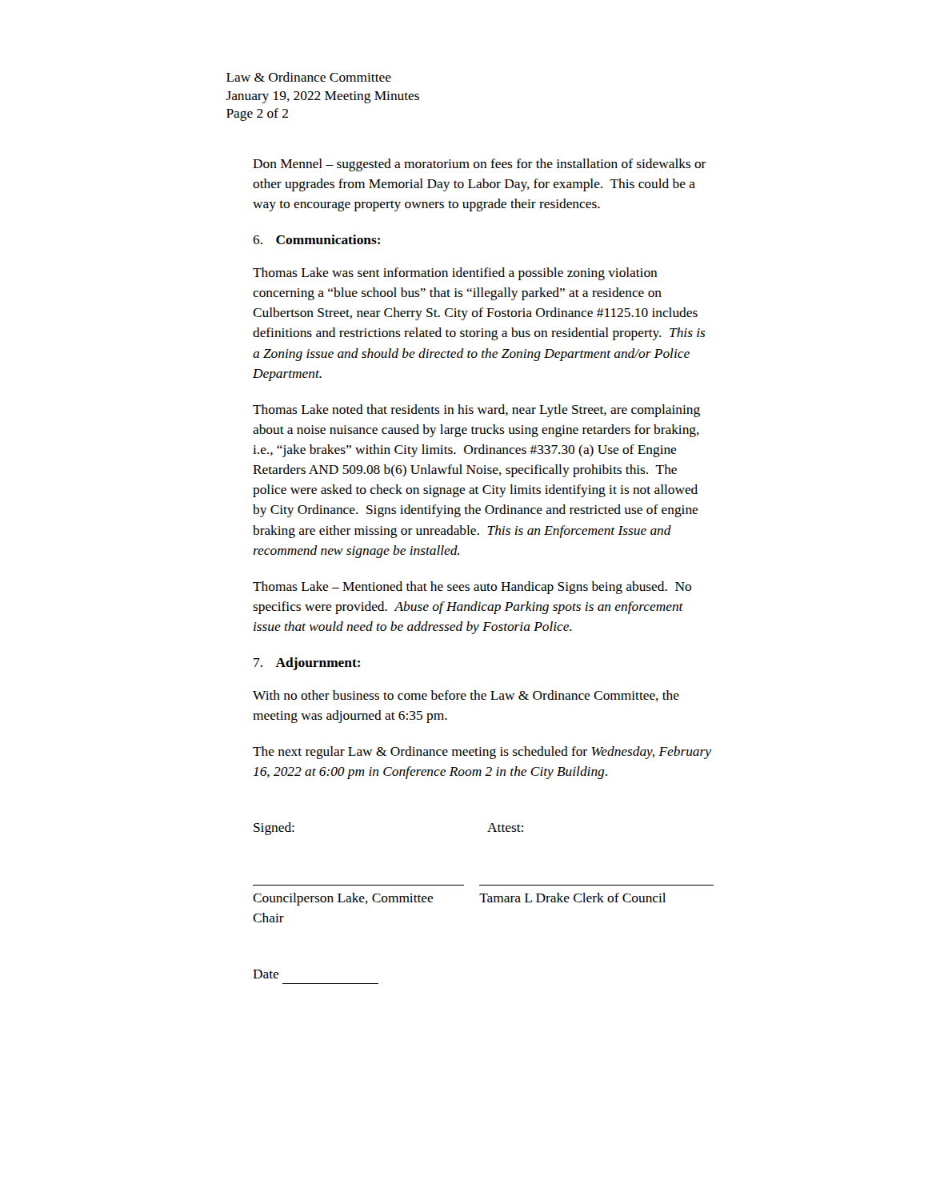Law & Ordinance Committee
January 19, 2022 Meeting Minutes
Page 2 of 2
Don Mennel – suggested a moratorium on fees for the installation of sidewalks or other upgrades from Memorial Day to Labor Day, for example. This could be a way to encourage property owners to upgrade their residences.
6. Communications:
Thomas Lake was sent information identified a possible zoning violation concerning a “blue school bus” that is “illegally parked” at a residence on Culbertson Street, near Cherry St. City of Fostoria Ordinance #1125.10 includes definitions and restrictions related to storing a bus on residential property. This is a Zoning issue and should be directed to the Zoning Department and/or Police Department.
Thomas Lake noted that residents in his ward, near Lytle Street, are complaining about a noise nuisance caused by large trucks using engine retarders for braking, i.e., “jake brakes” within City limits. Ordinances #337.30 (a) Use of Engine Retarders AND 509.08 b(6) Unlawful Noise, specifically prohibits this. The police were asked to check on signage at City limits identifying it is not allowed by City Ordinance. Signs identifying the Ordinance and restricted use of engine braking are either missing or unreadable. This is an Enforcement Issue and recommend new signage be installed.
Thomas Lake – Mentioned that he sees auto Handicap Signs being abused. No specifics were provided. Abuse of Handicap Parking spots is an enforcement issue that would need to be addressed by Fostoria Police.
7. Adjournment:
With no other business to come before the Law & Ordinance Committee, the meeting was adjourned at 6:35 pm.
The next regular Law & Ordinance meeting is scheduled for Wednesday, February 16, 2022 at 6:00 pm in Conference Room 2 in the City Building.
Signed:
Attest:
Councilperson Lake, Committee Chair
Tamara L Drake Clerk of Council
Date